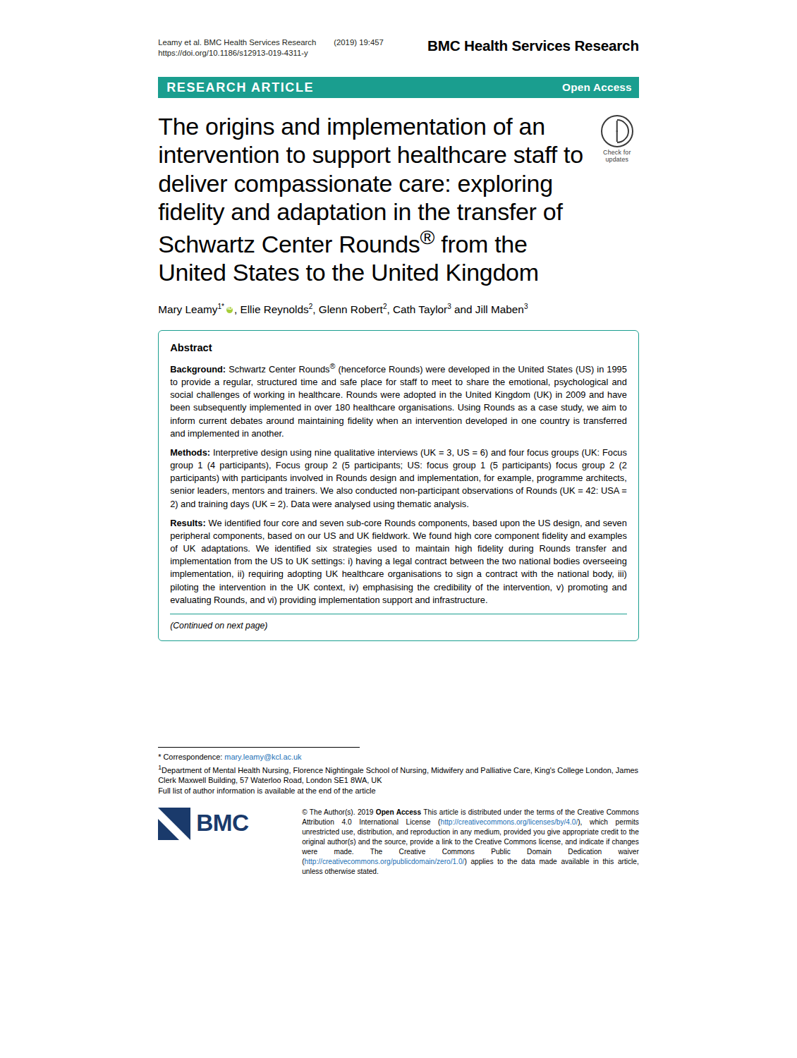Leamy et al. BMC Health Services Research (2019) 19:457
https://doi.org/10.1186/s12913-019-4311-y
BMC Health Services Research
RESEARCH ARTICLE Open Access
The origins and implementation of an intervention to support healthcare staff to deliver compassionate care: exploring fidelity and adaptation in the transfer of Schwartz Center Rounds® from the United States to the United Kingdom
Check for
updates
Mary Leamy1* , Ellie Reynolds2, Glenn Robert2, Cath Taylor3 and Jill Maben3
Abstract
Background: Schwartz Center Rounds® (henceforce Rounds) were developed in the United States (US) in 1995 to provide a regular, structured time and safe place for staff to meet to share the emotional, psychological and social challenges of working in healthcare. Rounds were adopted in the United Kingdom (UK) in 2009 and have been subsequently implemented in over 180 healthcare organisations. Using Rounds as a case study, we aim to inform current debates around maintaining fidelity when an intervention developed in one country is transferred and implemented in another.
Methods: Interpretive design using nine qualitative interviews (UK = 3, US = 6) and four focus groups (UK: Focus group 1 (4 participants), Focus group 2 (5 participants; US: focus group 1 (5 participants) focus group 2 (2 participants) with participants involved in Rounds design and implementation, for example, programme architects, senior leaders, mentors and trainers. We also conducted non-participant observations of Rounds (UK = 42: USA = 2) and training days (UK = 2). Data were analysed using thematic analysis.
Results: We identified four core and seven sub-core Rounds components, based upon the US design, and seven peripheral components, based on our US and UK fieldwork. We found high core component fidelity and examples of UK adaptations. We identified six strategies used to maintain high fidelity during Rounds transfer and implementation from the US to UK settings: i) having a legal contract between the two national bodies overseeing implementation, ii) requiring adopting UK healthcare organisations to sign a contract with the national body, iii) piloting the intervention in the UK context, iv) emphasising the credibility of the intervention, v) promoting and evaluating Rounds, and vi) providing implementation support and infrastructure.
(Continued on next page)
* Correspondence: mary.leamy@kcl.ac.uk
1Department of Mental Health Nursing, Florence Nightingale School of Nursing, Midwifery and Palliative Care, King's College London, James Clerk Maxwell Building, 57 Waterloo Road, London SE1 8WA, UK
Full list of author information is available at the end of the article
BMC
© The Author(s). 2019 Open Access This article is distributed under the terms of the Creative Commons Attribution 4.0 International License (http://creativecommons.org/licenses/by/4.0/), which permits unrestricted use, distribution, and reproduction in any medium, provided you give appropriate credit to the original author(s) and the source, provide a link to the Creative Commons license, and indicate if changes were made. The Creative Commons Public Domain Dedication waiver (http://creativecommons.org/publicdomain/zero/1.0/) applies to the data made available in this article, unless otherwise stated.